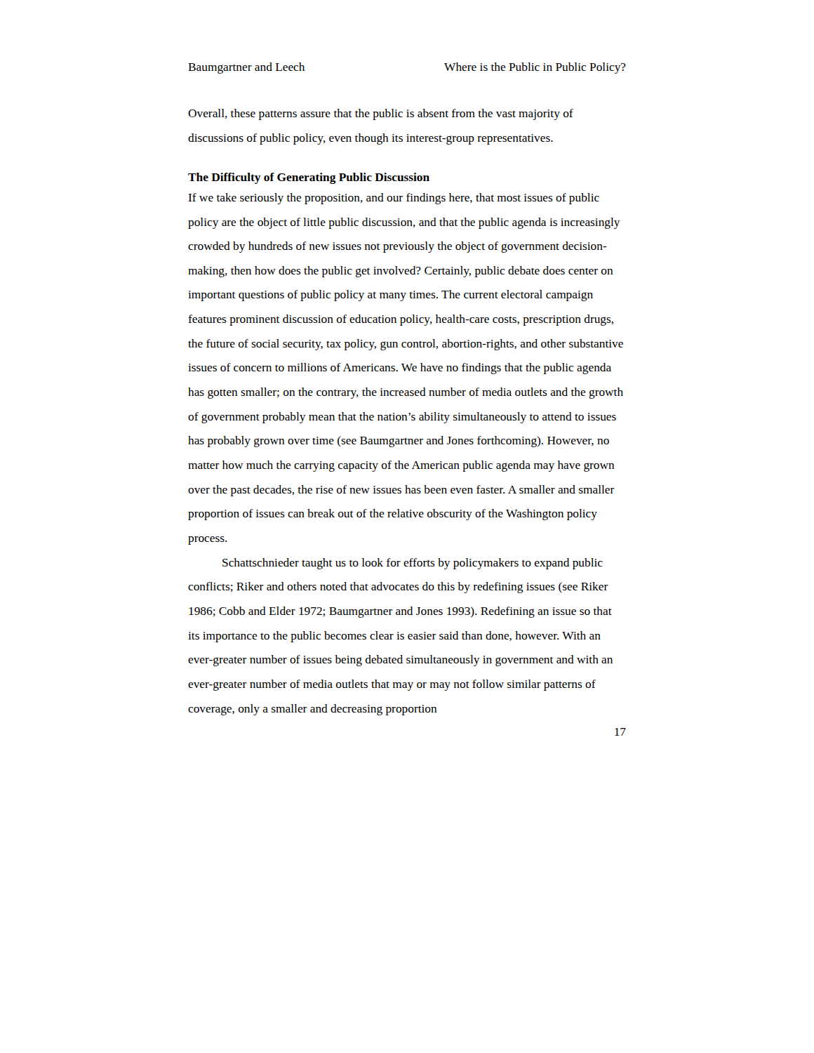Baumgartner and Leech Where is the Public in Public Policy?
Overall, these patterns assure that the public is absent from the vast majority of discussions of public policy, even though its interest-group representatives.
The Difficulty of Generating Public Discussion
If we take seriously the proposition, and our findings here, that most issues of public policy are the object of little public discussion, and that the public agenda is increasingly crowded by hundreds of new issues not previously the object of government decision-making, then how does the public get involved? Certainly, public debate does center on important questions of public policy at many times. The current electoral campaign features prominent discussion of education policy, health-care costs, prescription drugs, the future of social security, tax policy, gun control, abortion-rights, and other substantive issues of concern to millions of Americans. We have no findings that the public agenda has gotten smaller; on the contrary, the increased number of media outlets and the growth of government probably mean that the nation’s ability simultaneously to attend to issues has probably grown over time (see Baumgartner and Jones forthcoming). However, no matter how much the carrying capacity of the American public agenda may have grown over the past decades, the rise of new issues has been even faster. A smaller and smaller proportion of issues can break out of the relative obscurity of the Washington policy process.
Schattschnieder taught us to look for efforts by policymakers to expand public conflicts; Riker and others noted that advocates do this by redefining issues (see Riker 1986; Cobb and Elder 1972; Baumgartner and Jones 1993). Redefining an issue so that its importance to the public becomes clear is easier said than done, however. With an ever-greater number of issues being debated simultaneously in government and with an ever-greater number of media outlets that may or may not follow similar patterns of coverage, only a smaller and decreasing proportion
17